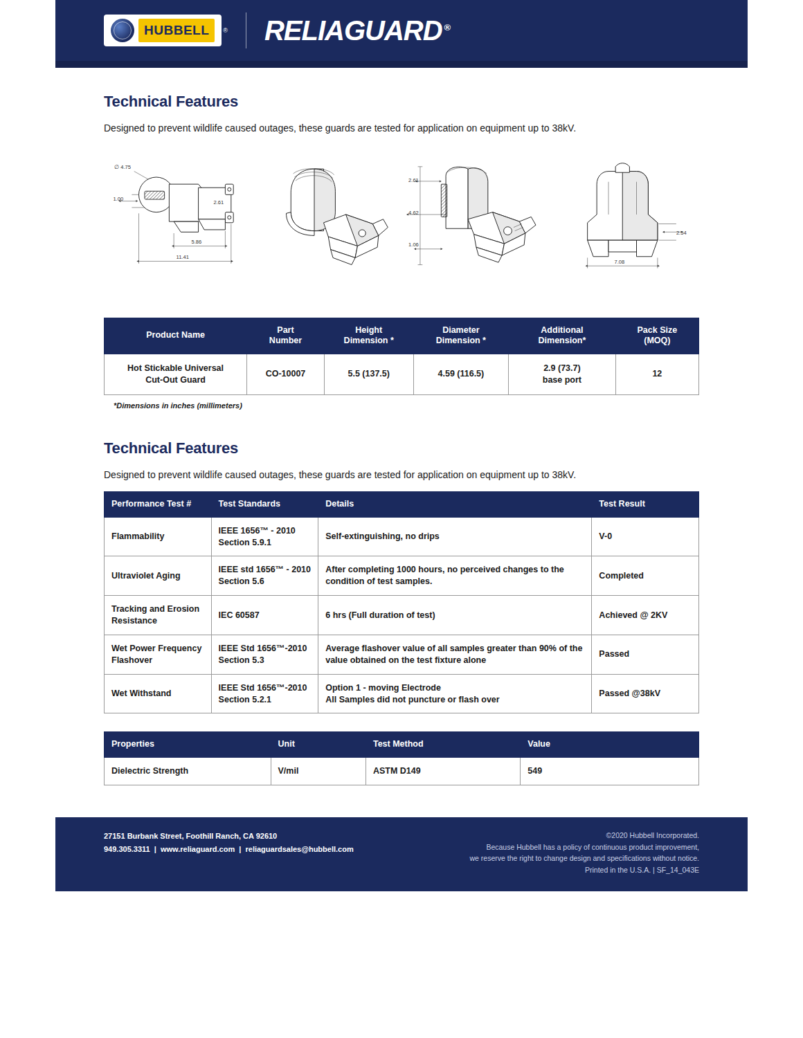HUBBELL
®
RELIAGUARD®
Technical Features
Designed to prevent wildlife caused outages, these guards are tested for application on equipment up to 38kV.
∅ 4.75 1.00 2.61 5.86 11.41
2.61 4.62 1.06
2.54 7.08
| Product Name | Part Number | Height Dimension * | Diameter Dimension * | Additional Dimension* | Pack Size (MOQ) |
| --- | --- | --- | --- | --- | --- |
| Hot Stickable Universal Cut-Out Guard | CO-10007 | 5.5 (137.5) | 4.59 (116.5) | 2.9 (73.7) base port | 12 |
*Dimensions in inches (millimeters)
Technical Features
Designed to prevent wildlife caused outages, these guards are tested for application on equipment up to 38kV.
| Performance Test # | Test Standards | Details | Test Result |
| --- | --- | --- | --- |
| Flammability | IEEE 1656™ - 2010 Section 5.9.1 | Self-extinguishing, no drips | V-0 |
| Ultraviolet Aging | IEEE std 1656™ - 2010 Section 5.6 | After completing 1000 hours, no perceived changes to the condition of test samples. | Completed |
| Tracking and Erosion Resistance | IEC 60587 | 6 hrs (Full duration of test) | Achieved @ 2KV |
| Wet Power Frequency Flashover | IEEE Std 1656™-2010 Section 5.3 | Average flashover value of all samples greater than 90% of the value obtained on the test fixture alone | Passed |
| Wet Withstand | IEEE Std 1656™-2010 Section 5.2.1 | Option 1 - moving Electrode All Samples did not puncture or flash over | Passed @38kV |
| Properties | Unit | Test Method | Value |
| --- | --- | --- | --- |
| Dielectric Strength | V/mil | ASTM D149 | 549 |
27151 Burbank Street, Foothill Ranch, CA 92610
949.305.3311 | www.reliaguard.com | reliaguardsales@hubbell.com
©2020 Hubbell Incorporated.
Because Hubbell has a policy of continuous product improvement,
we reserve the right to change design and specifications without notice.
Printed in the U.S.A. | SF_14_043E